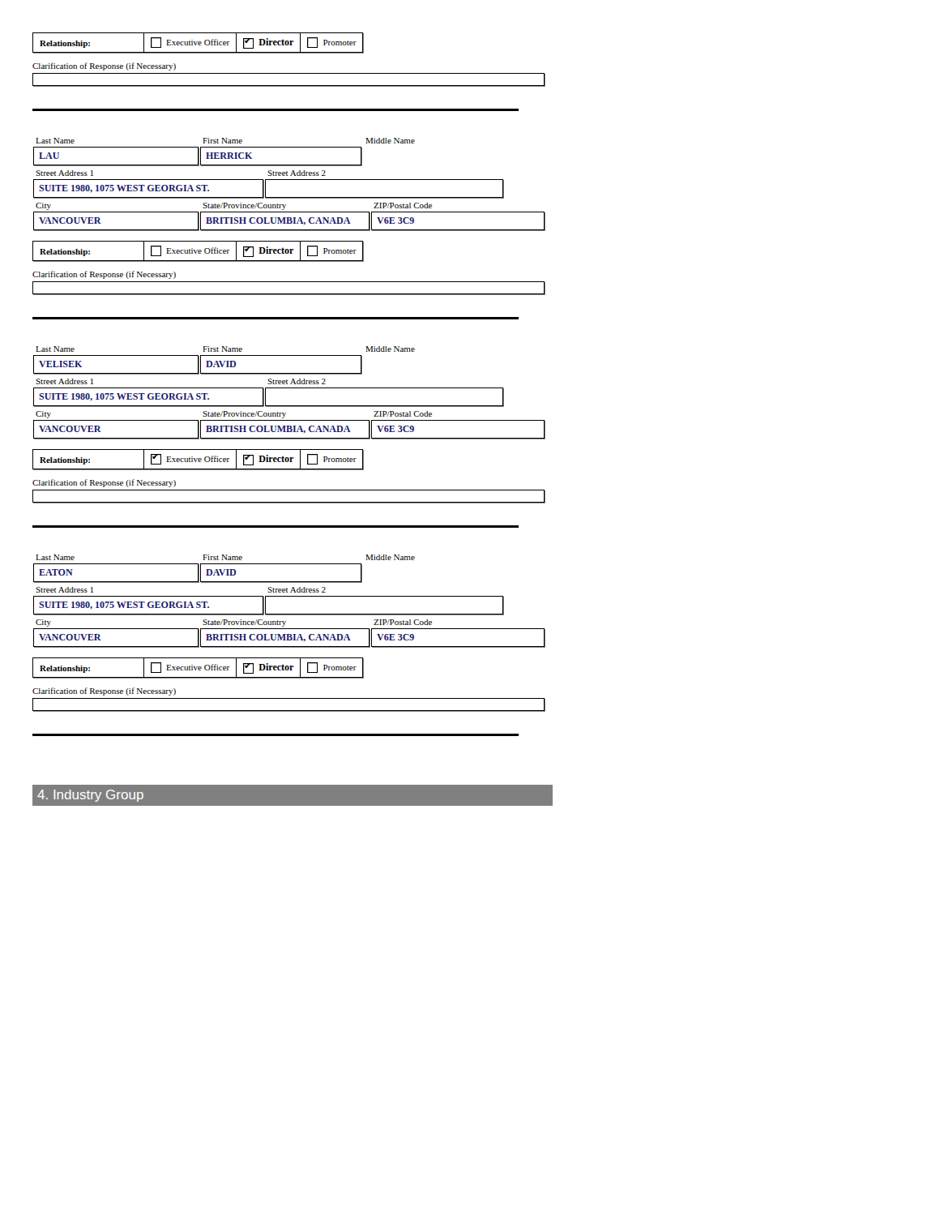| Relationship: | Executive Officer | Director | Promoter |
Clarification of Response (if Necessary)
| Last Name | First Name | Middle Name |
| LAU | HERRICK | |
| Street Address 1 | Street Address 2 |
| SUITE 1980, 1075 WEST GEORGIA ST. | |
| City | State/Province/Country | ZIP/Postal Code |
| VANCOUVER | BRITISH COLUMBIA, CANADA | V6E 3C9 |
| Relationship: | Executive Officer | Director | Promoter |
Clarification of Response (if Necessary)
| Last Name | First Name | Middle Name |
| VELISEK | DAVID | |
| Street Address 1 | Street Address 2 |
| SUITE 1980, 1075 WEST GEORGIA ST. | |
| City | State/Province/Country | ZIP/Postal Code |
| VANCOUVER | BRITISH COLUMBIA, CANADA | V6E 3C9 |
| Relationship: | Executive Officer | Director | Promoter |
Clarification of Response (if Necessary)
| Last Name | First Name | Middle Name |
| EATON | DAVID | |
| Street Address 1 | Street Address 2 |
| SUITE 1980, 1075 WEST GEORGIA ST. | |
| City | State/Province/Country | ZIP/Postal Code |
| VANCOUVER | BRITISH COLUMBIA, CANADA | V6E 3C9 |
| Relationship: | Executive Officer | Director | Promoter |
Clarification of Response (if Necessary)
4. Industry Group